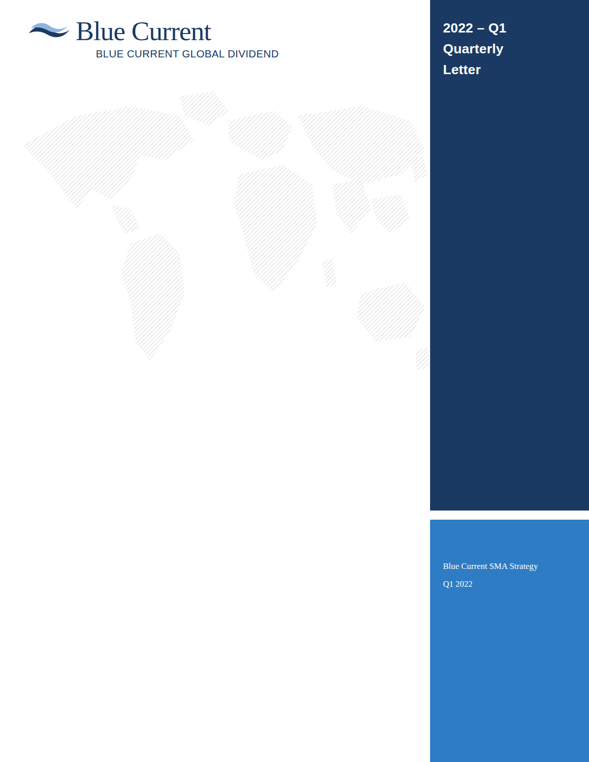2022 – Q1
Quarterly
Letter
Blue Current SMA Strategy
Q1 2022
Blue Current
BLUE CURRENT GLOBAL DIVIDEND